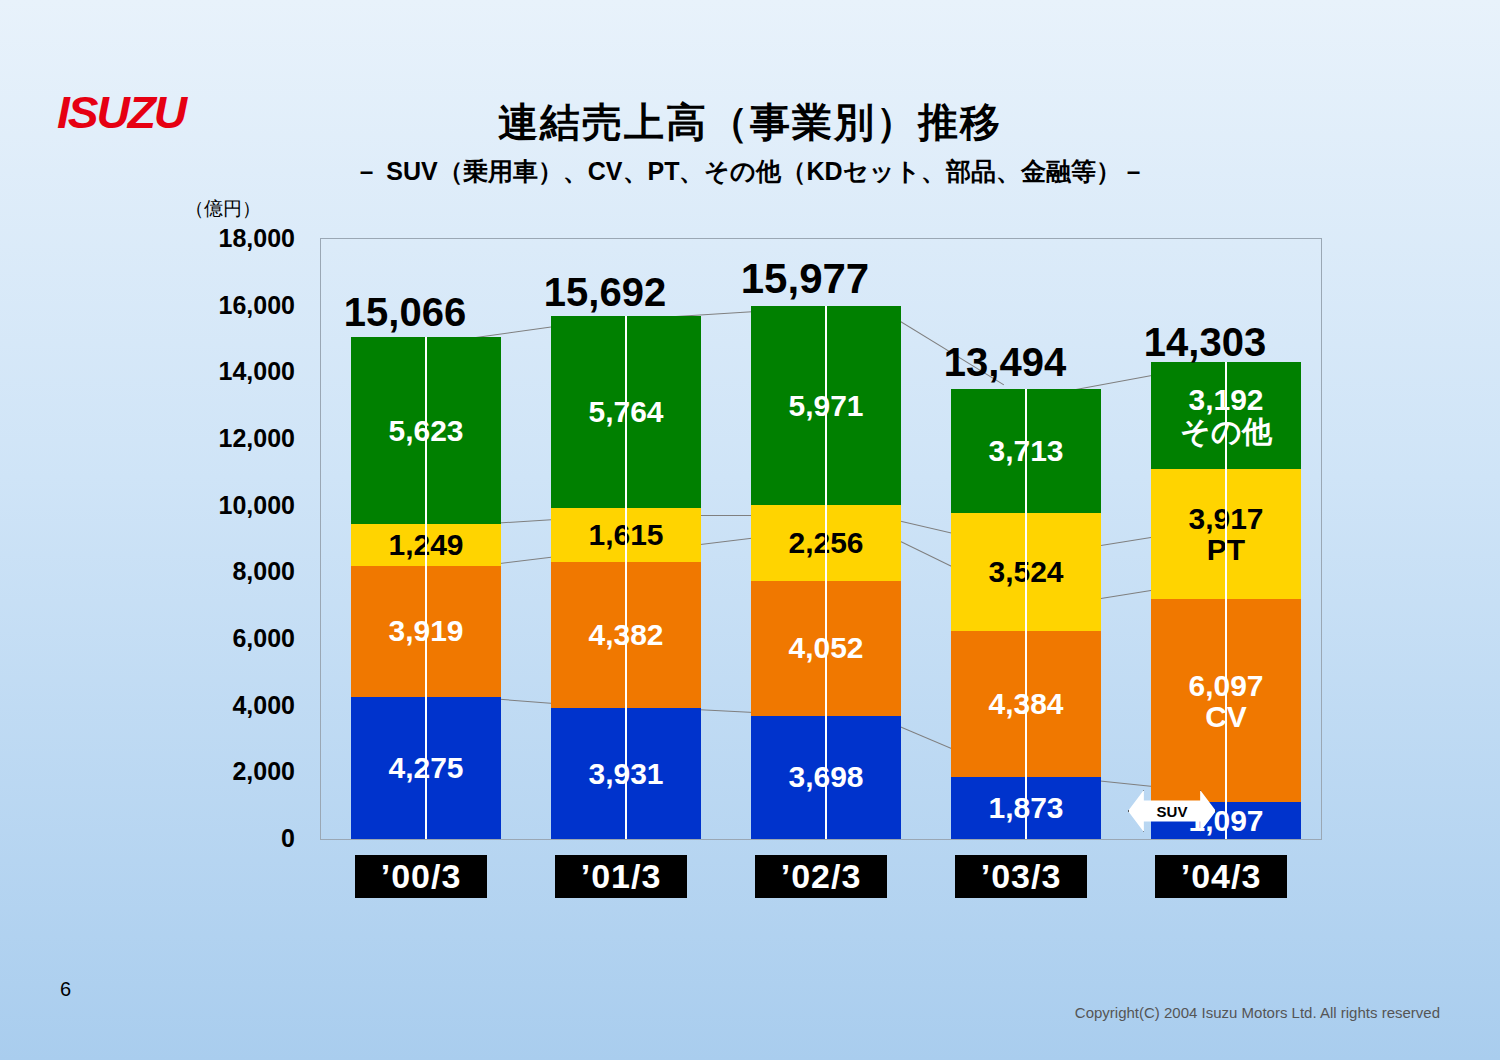ISUZU
連結売上高（事業別）推移
－ SUV（乗用車）、CV、PT、その他（KDセット、部品、金融等）－
（億円）
18,000 16,000 14,000 12,000 10,000 8,000 6,000 4,000 2,000 0
5,623
1,249
3,919
4,275
5,764
1,615
4,382
3,931
5,971
2,256
4,052
3,698
3,713
3,524
4,384
1,873
3,192
その他
3,917
PT
6,097
CV
1,097
15,066
15,692
15,977
13,494
14,303
’00/3
’01/3
’02/3
’03/3
’04/3
SUV
6
Copyright(C) 2004 Isuzu Motors Ltd. All rights reserved